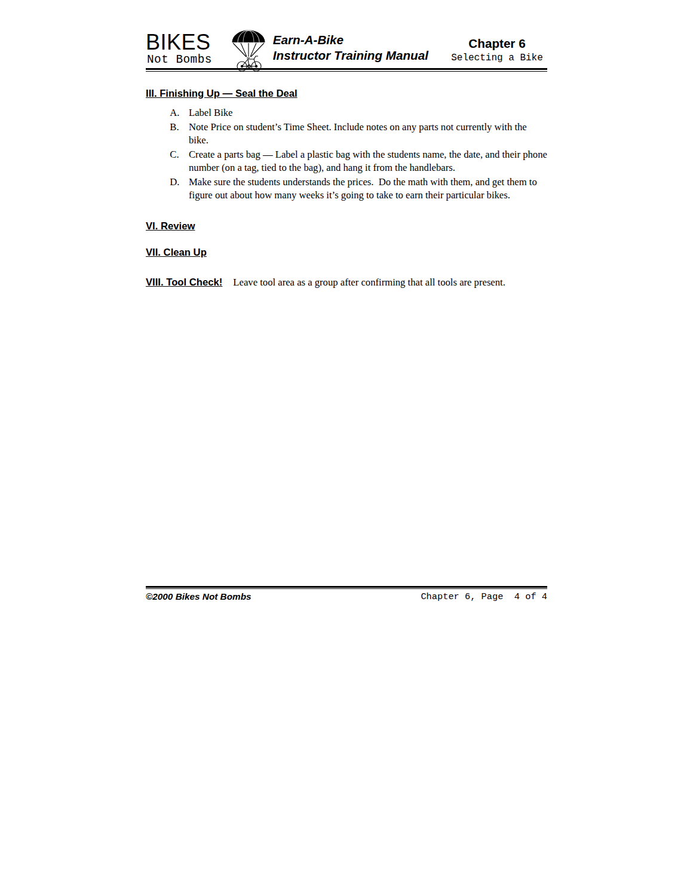BIKES
Not Bombs
Earn-A-Bike
Instructor Training Manual
Chapter 6
Selecting a Bike
III. Finishing Up — Seal the Deal
A. Label Bike
B. Note Price on student’s Time Sheet. Include notes on any parts not currently with the bike.
C. Create a parts bag — Label a plastic bag with the students name, the date, and their phone number (on a tag, tied to the bag), and hang it from the handlebars.
D. Make sure the students understands the prices. Do the math with them, and get them to figure out about how many weeks it’s going to take to earn their particular bikes.
VI. Review
VII. Clean Up
VIII. Tool Check!Leave tool area as a group after confirming that all tools are present.
©2000 Bikes Not Bombs
Chapter 6, Page 4 of 4